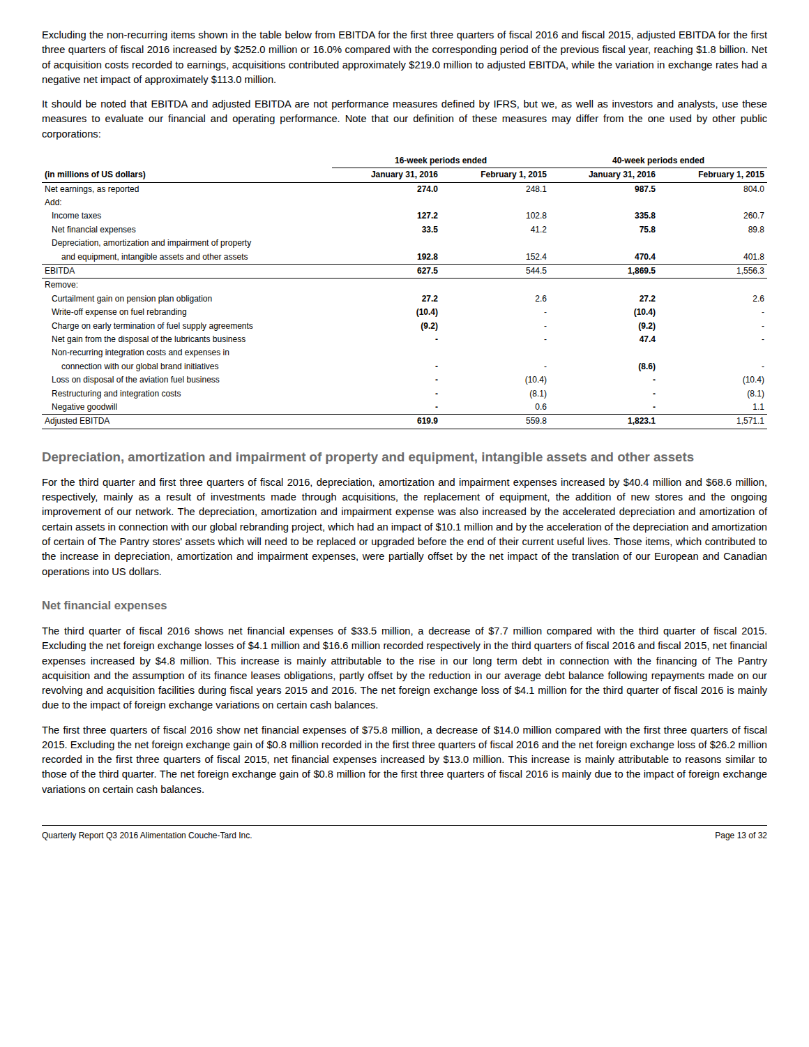Excluding the non-recurring items shown in the table below from EBITDA for the first three quarters of fiscal 2016 and fiscal 2015, adjusted EBITDA for the first three quarters of fiscal 2016 increased by $252.0 million or 16.0% compared with the corresponding period of the previous fiscal year, reaching $1.8 billion. Net of acquisition costs recorded to earnings, acquisitions contributed approximately $219.0 million to adjusted EBITDA, while the variation in exchange rates had a negative net impact of approximately $113.0 million.
It should be noted that EBITDA and adjusted EBITDA are not performance measures defined by IFRS, but we, as well as investors and analysts, use these measures to evaluate our financial and operating performance. Note that our definition of these measures may differ from the one used by other public corporations:
| | 16-week periods ended | 40-week periods ended |
| --- | --- | --- |
| (in millions of US dollars) | January 31, 2016 | February 1, 2015 | January 31, 2016 | February 1, 2015 |
| Net earnings, as reported | 274.0 | 248.1 | 987.5 | 804.0 |
| Add: | | | | |
| Income taxes | 127.2 | 102.8 | 335.8 | 260.7 |
| Net financial expenses | 33.5 | 41.2 | 75.8 | 89.8 |
| Depreciation, amortization and impairment of property | | | | |
| and equipment, intangible assets and other assets | 192.8 | 152.4 | 470.4 | 401.8 |
| EBITDA | 627.5 | 544.5 | 1,869.5 | 1,556.3 |
| Remove: | | | | |
| Curtailment gain on pension plan obligation | 27.2 | 2.6 | 27.2 | 2.6 |
| Write-off expense on fuel rebranding | (10.4) | - | (10.4) | - |
| Charge on early termination of fuel supply agreements | (9.2) | - | (9.2) | - |
| Net gain from the disposal of the lubricants business | - | - | 47.4 | - |
| Non-recurring integration costs and expenses in | | | | |
| connection with our global brand initiatives | - | - | (8.6) | - |
| Loss on disposal of the aviation fuel business | - | (10.4) | - | (10.4) |
| Restructuring and integration costs | - | (8.1) | - | (8.1) |
| Negative goodwill | - | 0.6 | - | 1.1 |
| Adjusted EBITDA | 619.9 | 559.8 | 1,823.1 | 1,571.1 |
Depreciation, amortization and impairment of property and equipment, intangible assets and other assets
For the third quarter and first three quarters of fiscal 2016, depreciation, amortization and impairment expenses increased by $40.4 million and $68.6 million, respectively, mainly as a result of investments made through acquisitions, the replacement of equipment, the addition of new stores and the ongoing improvement of our network. The depreciation, amortization and impairment expense was also increased by the accelerated depreciation and amortization of certain assets in connection with our global rebranding project, which had an impact of $10.1 million and by the acceleration of the depreciation and amortization of certain of The Pantry stores' assets which will need to be replaced or upgraded before the end of their current useful lives. Those items, which contributed to the increase in depreciation, amortization and impairment expenses, were partially offset by the net impact of the translation of our European and Canadian operations into US dollars.
Net financial expenses
The third quarter of fiscal 2016 shows net financial expenses of $33.5 million, a decrease of $7.7 million compared with the third quarter of fiscal 2015. Excluding the net foreign exchange losses of $4.1 million and $16.6 million recorded respectively in the third quarters of fiscal 2016 and fiscal 2015, net financial expenses increased by $4.8 million. This increase is mainly attributable to the rise in our long term debt in connection with the financing of The Pantry acquisition and the assumption of its finance leases obligations, partly offset by the reduction in our average debt balance following repayments made on our revolving and acquisition facilities during fiscal years 2015 and 2016. The net foreign exchange loss of $4.1 million for the third quarter of fiscal 2016 is mainly due to the impact of foreign exchange variations on certain cash balances.
The first three quarters of fiscal 2016 show net financial expenses of $75.8 million, a decrease of $14.0 million compared with the first three quarters of fiscal 2015. Excluding the net foreign exchange gain of $0.8 million recorded in the first three quarters of fiscal 2016 and the net foreign exchange loss of $26.2 million recorded in the first three quarters of fiscal 2015, net financial expenses increased by $13.0 million. This increase is mainly attributable to reasons similar to those of the third quarter. The net foreign exchange gain of $0.8 million for the first three quarters of fiscal 2016 is mainly due to the impact of foreign exchange variations on certain cash balances.
Quarterly Report Q3 2016 Alimentation Couche-Tard Inc. Page 13 of 32